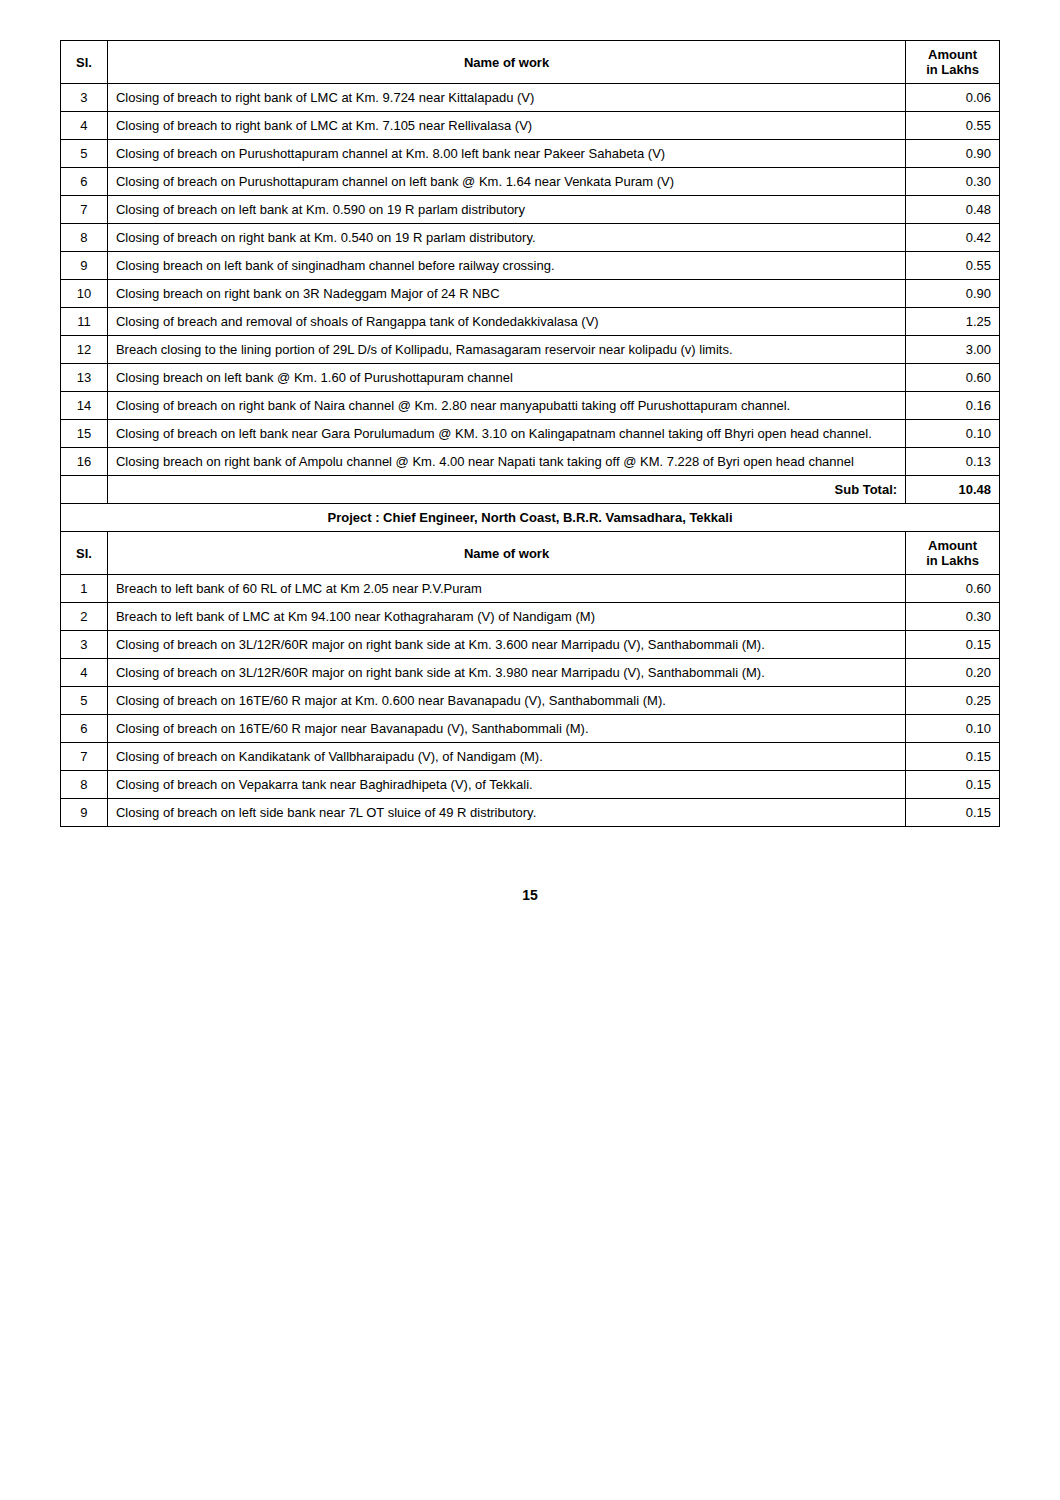| Sl. | Name of work | Amount in Lakhs |
| --- | --- | --- |
| 3 | Closing of breach to right bank of LMC at Km. 9.724 near Kittalapadu (V) | 0.06 |
| 4 | Closing of breach to right bank of LMC at Km. 7.105 near Rellivalasa (V) | 0.55 |
| 5 | Closing of breach on Purushottapuram channel at Km. 8.00 left bank near Pakeer Sahabeta (V) | 0.90 |
| 6 | Closing of breach on Purushottapuram channel on left bank @ Km. 1.64 near Venkata Puram (V) | 0.30 |
| 7 | Closing of breach on left bank at Km. 0.590 on 19 R parlam distributory | 0.48 |
| 8 | Closing of breach on right bank at Km. 0.540 on 19 R parlam distributory. | 0.42 |
| 9 | Closing breach on left bank of singinadham channel before railway crossing. | 0.55 |
| 10 | Closing breach on right bank on 3R Nadeggam Major of 24 R NBC | 0.90 |
| 11 | Closing of breach and removal of shoals of Rangappa tank of Kondedakkivalasa (V) | 1.25 |
| 12 | Breach closing to the lining portion of 29L D/s of Kollipadu, Ramasagaram reservoir near kolipadu (v) limits. | 3.00 |
| 13 | Closing breach on left bank @ Km. 1.60 of Purushottapuram channel | 0.60 |
| 14 | Closing of breach on right bank of Naira channel @ Km. 2.80 near manyapubatti taking off Purushottapuram channel. | 0.16 |
| 15 | Closing of breach on left bank near Gara Porulumadum @ KM. 3.10 on Kalingapatnam channel taking off Bhyri open head channel. | 0.10 |
| 16 | Closing breach on right bank of Ampolu channel @ Km. 4.00 near Napati tank taking off @ KM. 7.228 of Byri open head channel | 0.13 |
| | Sub Total: | 10.48 |
| Project : Chief Engineer, North Coast, B.R.R. Vamsadhara, Tekkali |
| Sl. | Name of work | Amount in Lakhs |
| 1 | Breach to left bank of 60 RL of LMC at Km 2.05 near P.V.Puram | 0.60 |
| 2 | Breach to left bank of LMC at Km 94.100 near Kothagraharam (V) of Nandigam (M) | 0.30 |
| 3 | Closing of breach on 3L/12R/60R major on right bank side at Km. 3.600 near Marripadu (V), Santhabommali (M). | 0.15 |
| 4 | Closing of breach on 3L/12R/60R major on right bank side at Km. 3.980 near Marripadu (V), Santhabommali (M). | 0.20 |
| 5 | Closing of breach on 16TE/60 R major at Km. 0.600 near Bavanapadu (V), Santhabommali (M). | 0.25 |
| 6 | Closing of breach on 16TE/60 R major near Bavanapadu (V), Santhabommali (M). | 0.10 |
| 7 | Closing of breach on Kandikatank of Vallbharaipadu (V), of Nandigam (M). | 0.15 |
| 8 | Closing of breach on Vepakarra tank near Baghiradhipeta (V), of Tekkali. | 0.15 |
| 9 | Closing of breach on left side bank near 7L OT sluice of 49 R distributory. | 0.15 |
15